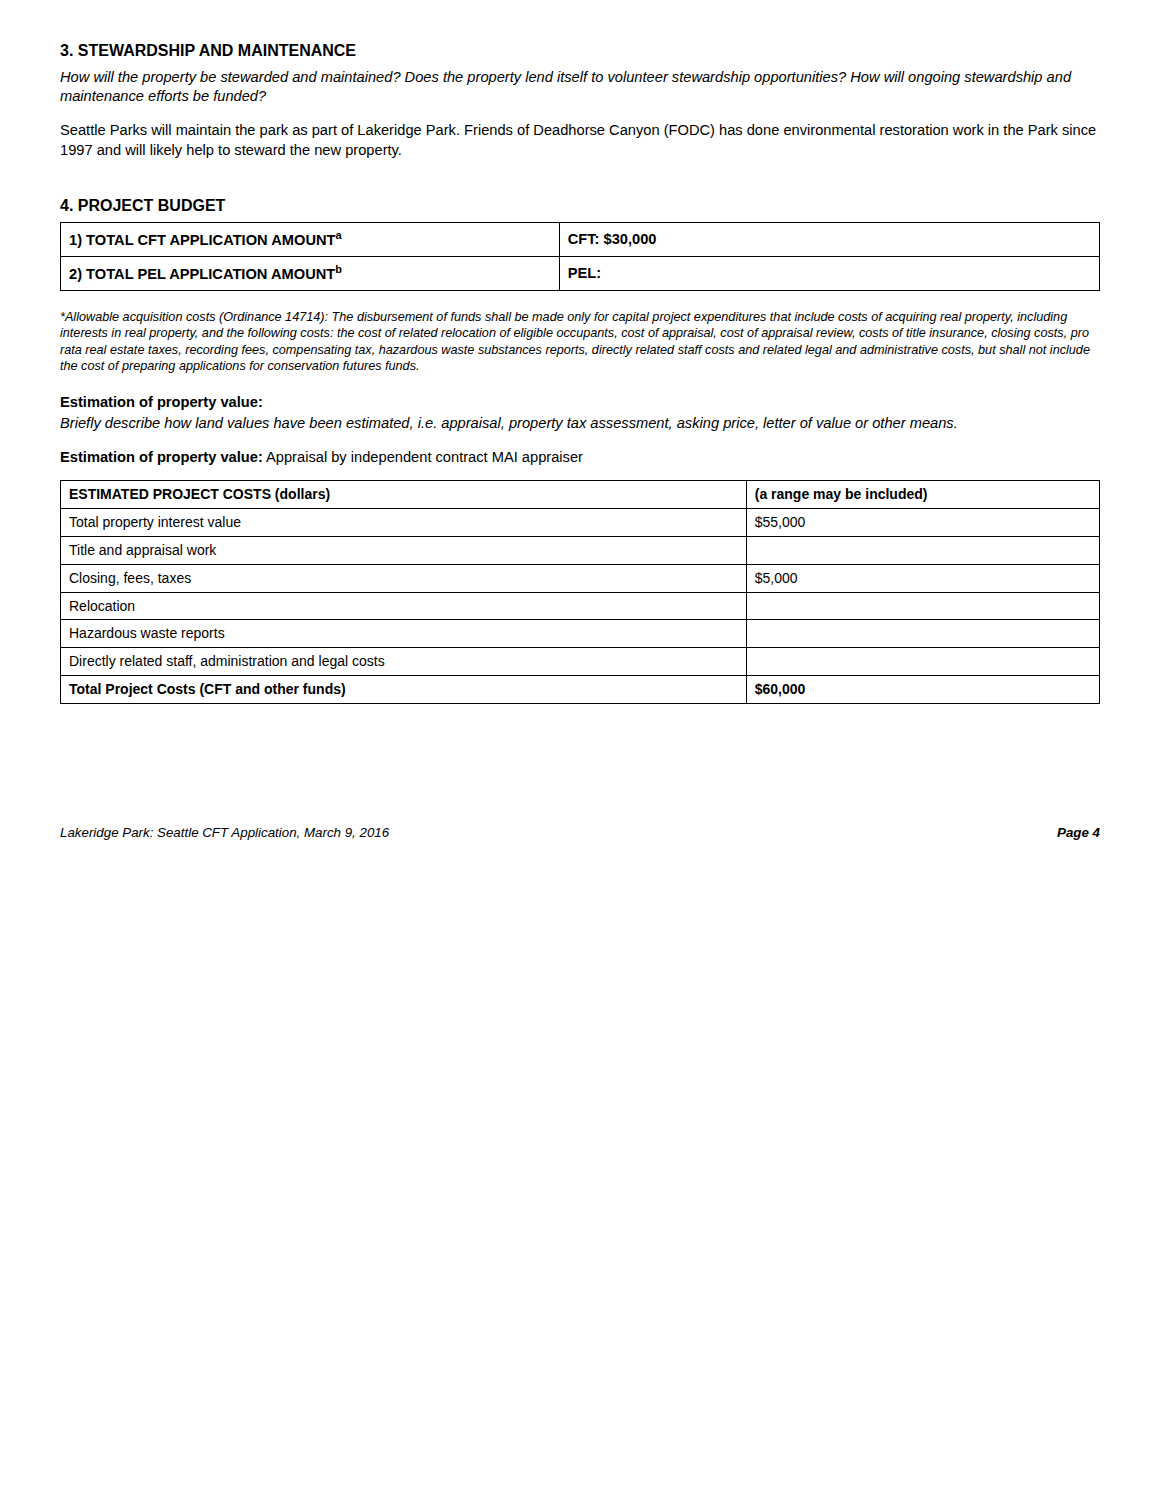3. STEWARDSHIP AND MAINTENANCE
How will the property be stewarded and maintained? Does the property lend itself to volunteer stewardship opportunities? How will ongoing stewardship and maintenance efforts be funded?
Seattle Parks will maintain the park as part of Lakeridge Park. Friends of Deadhorse Canyon (FODC) has done environmental restoration work in the Park since 1997 and will likely help to steward the new property.
4. PROJECT BUDGET
| 1) TOTAL CFT APPLICATION AMOUNT a | CFT: $30,000 |
| 2) TOTAL PEL APPLICATION AMOUNT b | PEL: |
*Allowable acquisition costs (Ordinance 14714): The disbursement of funds shall be made only for capital project expenditures that include costs of acquiring real property, including interests in real property, and the following costs: the cost of related relocation of eligible occupants, cost of appraisal, cost of appraisal review, costs of title insurance, closing costs, pro rata real estate taxes, recording fees, compensating tax, hazardous waste substances reports, directly related staff costs and related legal and administrative costs, but shall not include the cost of preparing applications for conservation futures funds.
Estimation of property value:
Briefly describe how land values have been estimated, i.e. appraisal, property tax assessment, asking price, letter of value or other means.
Estimation of property value: Appraisal by independent contract MAI appraiser
| ESTIMATED PROJECT COSTS (dollars) | (a range may be included) |
| --- | --- |
| Total property interest value | $55,000 |
| Title and appraisal work | |
| Closing, fees, taxes | $5,000 |
| Relocation | |
| Hazardous waste reports | |
| Directly related staff, administration and legal costs | |
| Total Project Costs (CFT and other funds) | $60,000 |
Lakeridge Park: Seattle CFT Application, March 9, 2016 Page 4